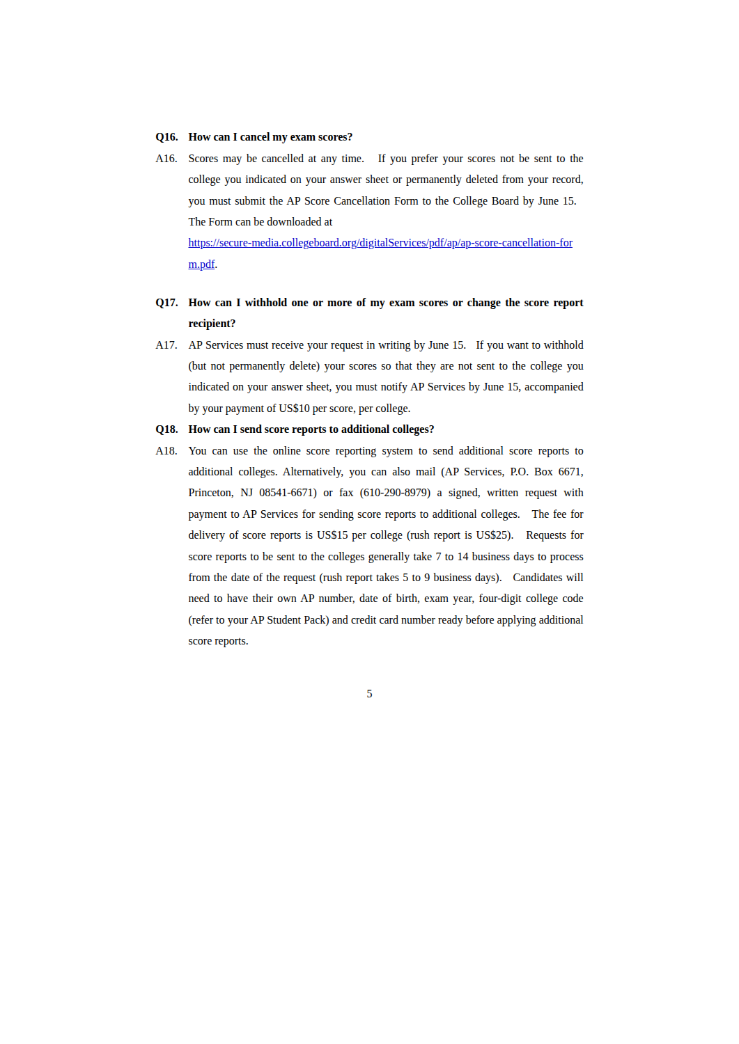Q16. How can I cancel my exam scores?
A16. Scores may be cancelled at any time. If you prefer your scores not be sent to the college you indicated on your answer sheet or permanently deleted from your record, you must submit the AP Score Cancellation Form to the College Board by June 15. The Form can be downloaded at
https://secure-media.collegeboard.org/digitalServices/pdf/ap/ap-score-cancellation-form.pdf.
Q17. How can I withhold one or more of my exam scores or change the score report recipient?
A17. AP Services must receive your request in writing by June 15. If you want to withhold (but not permanently delete) your scores so that they are not sent to the college you indicated on your answer sheet, you must notify AP Services by June 15, accompanied by your payment of US$10 per score, per college.
Q18. How can I send score reports to additional colleges?
A18. You can use the online score reporting system to send additional score reports to additional colleges. Alternatively, you can also mail (AP Services, P.O. Box 6671, Princeton, NJ 08541-6671) or fax (610-290-8979) a signed, written request with payment to AP Services for sending score reports to additional colleges. The fee for delivery of score reports is US$15 per college (rush report is US$25). Requests for score reports to be sent to the colleges generally take 7 to 14 business days to process from the date of the request (rush report takes 5 to 9 business days). Candidates will need to have their own AP number, date of birth, exam year, four-digit college code (refer to your AP Student Pack) and credit card number ready before applying additional score reports.
5